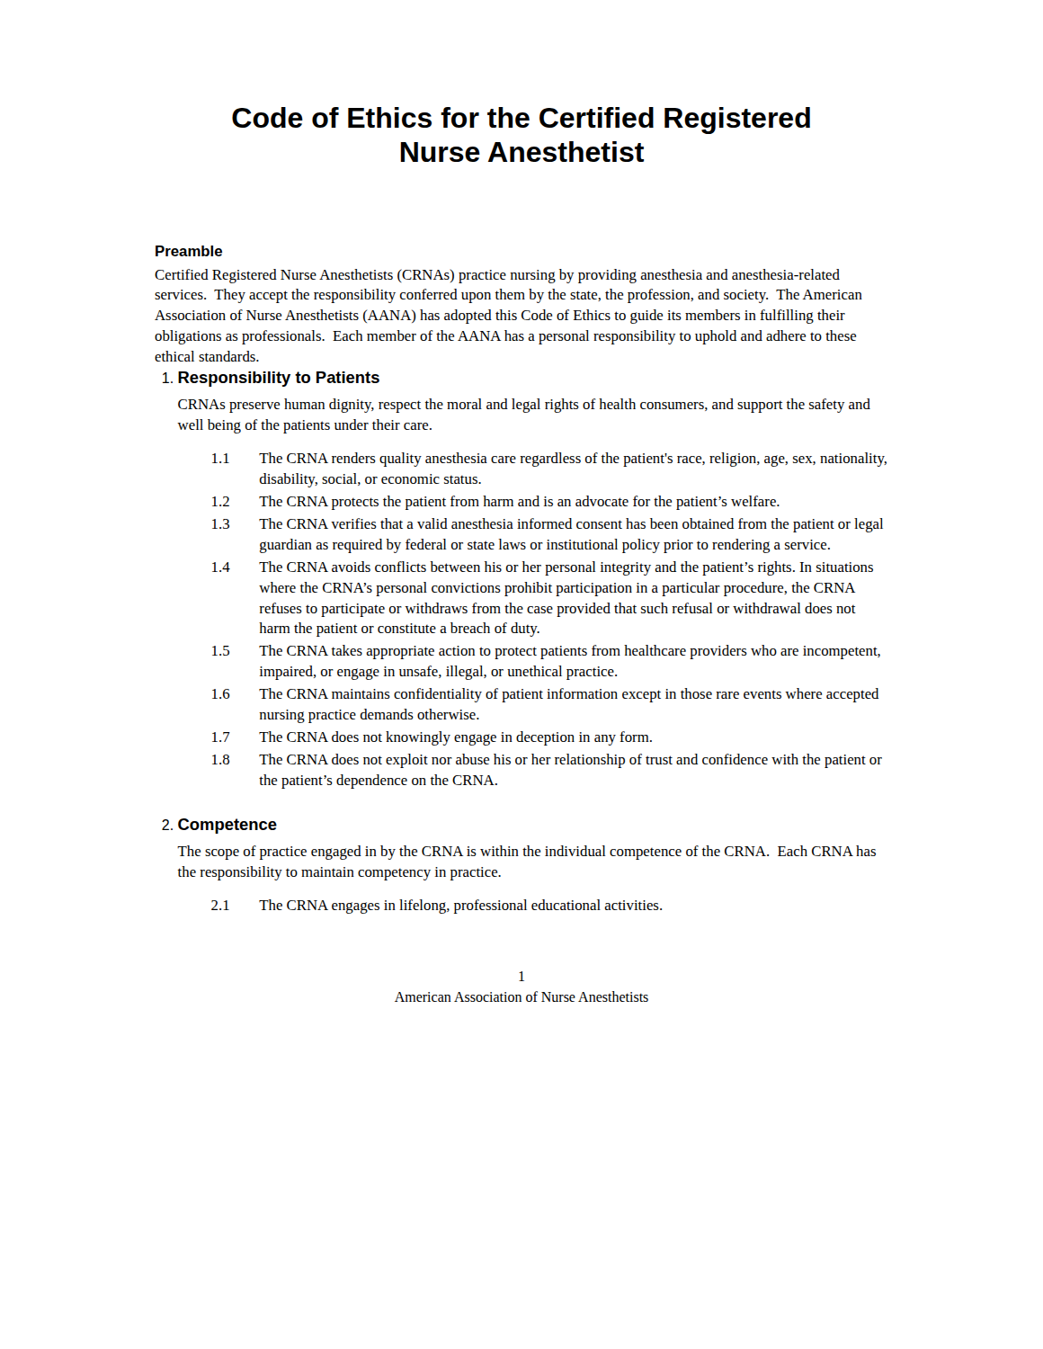Code of Ethics for the Certified Registered
Nurse Anesthetist
Preamble
Certified Registered Nurse Anesthetists (CRNAs) practice nursing by providing anesthesia and anesthesia-related services. They accept the responsibility conferred upon them by the state, the profession, and society. The American Association of Nurse Anesthetists (AANA) has adopted this Code of Ethics to guide its members in fulfilling their obligations as professionals. Each member of the AANA has a personal responsibility to uphold and adhere to these ethical standards.
Responsibility to Patients
CRNAs preserve human dignity, respect the moral and legal rights of health consumers, and support the safety and well being of the patients under their care.
1.1 The CRNA renders quality anesthesia care regardless of the patient's race, religion, age, sex, nationality, disability, social, or economic status.
1.2 The CRNA protects the patient from harm and is an advocate for the patient’s welfare.
1.3 The CRNA verifies that a valid anesthesia informed consent has been obtained from the patient or legal guardian as required by federal or state laws or institutional policy prior to rendering a service.
1.4 The CRNA avoids conflicts between his or her personal integrity and the patient’s rights. In situations where the CRNA’s personal convictions prohibit participation in a particular procedure, the CRNA refuses to participate or withdraws from the case provided that such refusal or withdrawal does not harm the patient or constitute a breach of duty.
1.5 The CRNA takes appropriate action to protect patients from healthcare providers who are incompetent, impaired, or engage in unsafe, illegal, or unethical practice.
1.6 The CRNA maintains confidentiality of patient information except in those rare events where accepted nursing practice demands otherwise.
1.7 The CRNA does not knowingly engage in deception in any form.
1.8 The CRNA does not exploit nor abuse his or her relationship of trust and confidence with the patient or the patient’s dependence on the CRNA.
Competence
The scope of practice engaged in by the CRNA is within the individual competence of the CRNA. Each CRNA has the responsibility to maintain competency in practice.
2.1 The CRNA engages in lifelong, professional educational activities.
1
American Association of Nurse Anesthetists